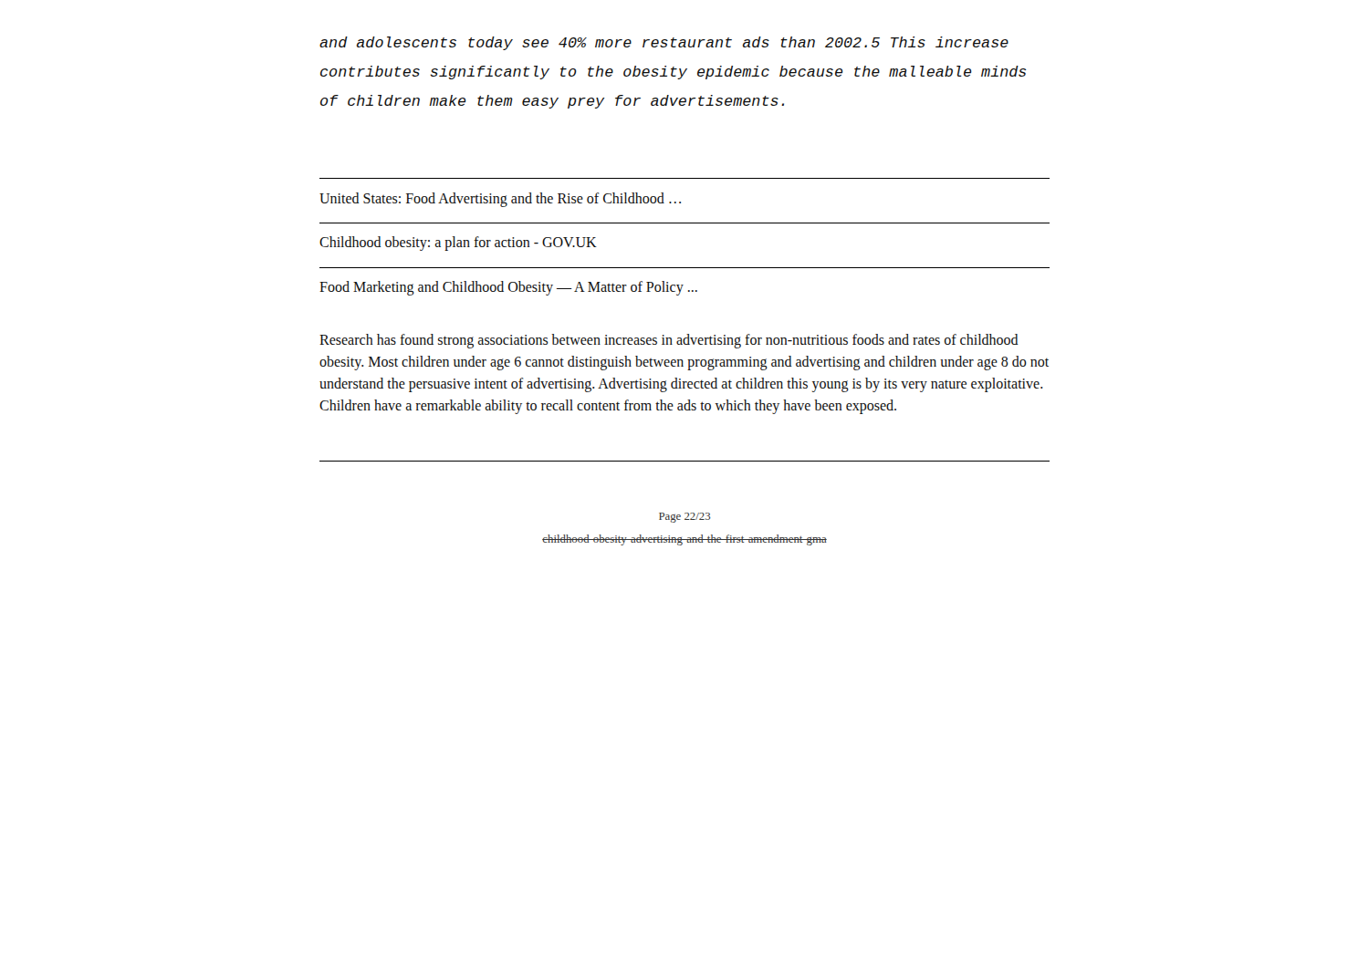and adolescents today see 40% more restaurant ads than 2002.5 This increase contributes significantly to the obesity epidemic because the malleable minds of children make them easy prey for advertisements.
United States: Food Advertising and the Rise of Childhood …
Childhood obesity: a plan for action - GOV.UK
Food Marketing and Childhood Obesity — A Matter of Policy ...
Research has found strong associations between increases in advertising for non-nutritious foods and rates of childhood obesity. Most children under age 6 cannot distinguish between programming and advertising and children under age 8 do not understand the persuasive intent of advertising. Advertising directed at children this young is by its very nature exploitative. Children have a remarkable ability to recall content from the ads to which they have been exposed.
Page 22/23
childhood-obesity-advertising-and-the-first-amendment-gma